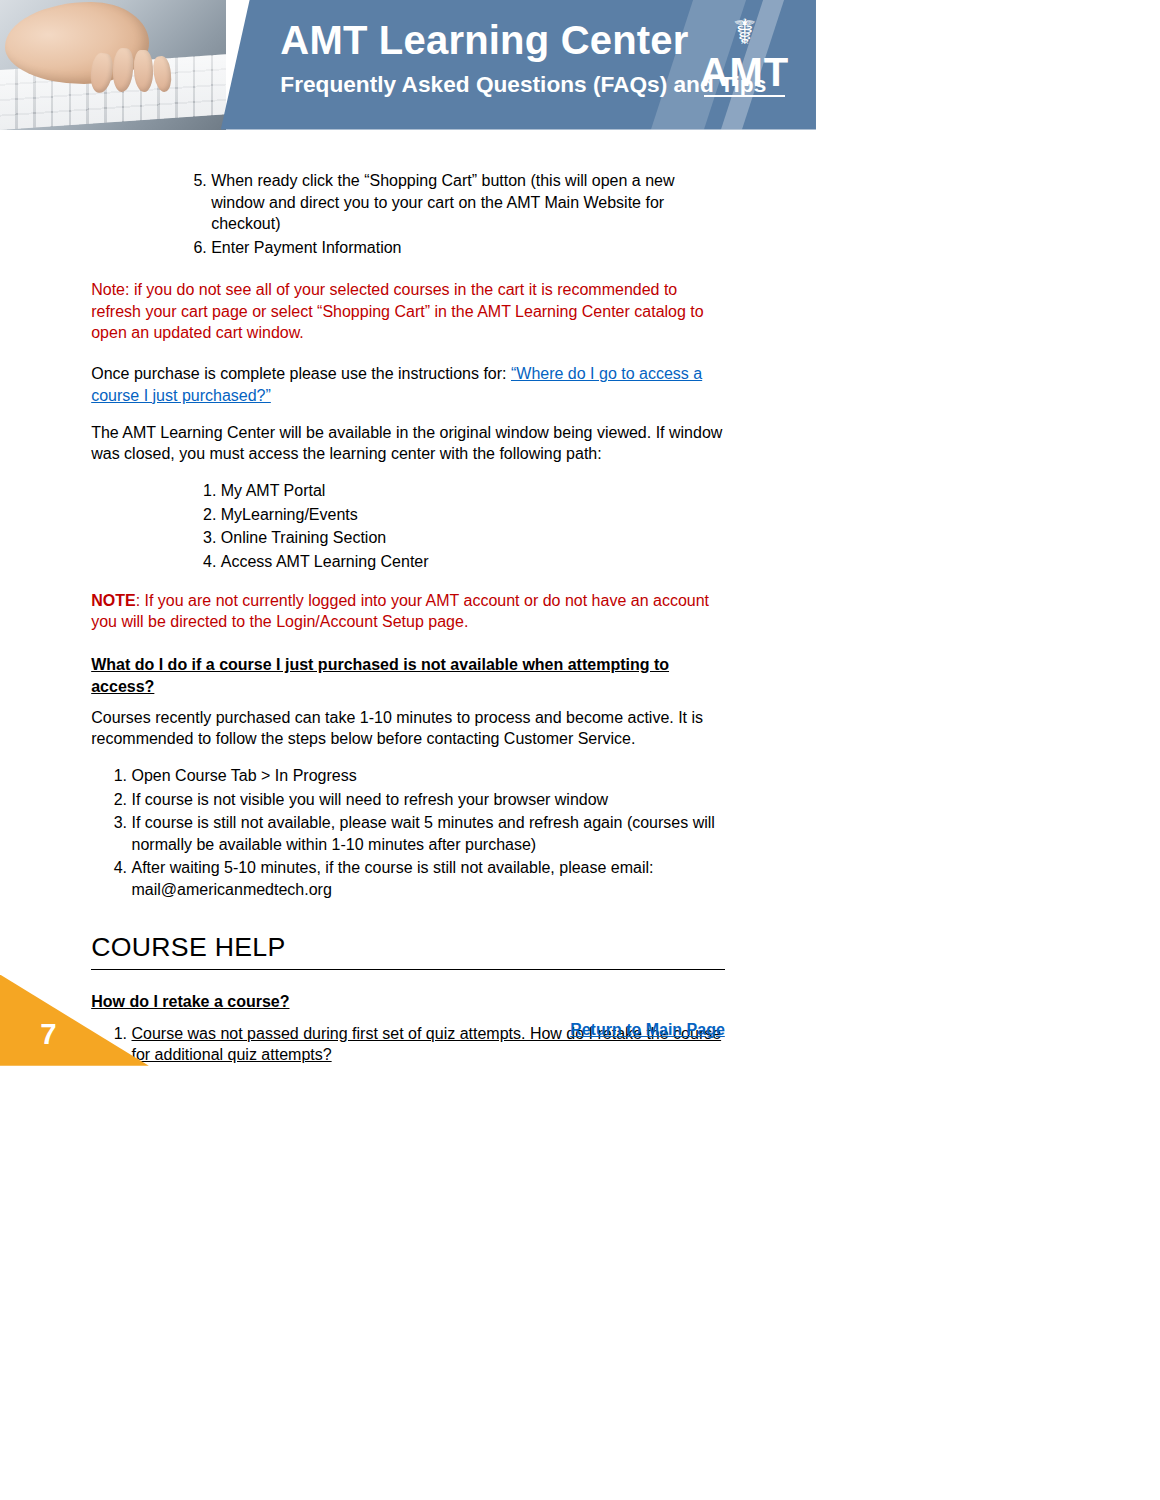AMT Learning Center
Frequently Asked Questions (FAQs) and Tips
☤
AMT
When ready click the “Shopping Cart” button (this will open a new window and direct you to your cart on the AMT Main Website for checkout)
Enter Payment Information
Note: if you do not see all of your selected courses in the cart it is recommended to refresh your cart page or select “Shopping Cart” in the AMT Learning Center catalog to open an updated cart window.
Once purchase is complete please use the instructions for: “Where do I go to access a course I just purchased?”
The AMT Learning Center will be available in the original window being viewed. If window was closed, you must access the learning center with the following path:
My AMT Portal
MyLearning/Events
Online Training Section
Access AMT Learning Center
NOTE: If you are not currently logged into your AMT account or do not have an account you will be directed to the Login/Account Setup page.
What do I do if a course I just purchased is not available when attempting to access?
Courses recently purchased can take 1-10 minutes to process and become active. It is recommended to follow the steps below before contacting Customer Service.
Open Course Tab > In Progress
If course is not visible you will need to refresh your browser window
If course is still not available, please wait 5 minutes and refresh again (courses will normally be available within 1-10 minutes after purchase)
After waiting 5-10 minutes, if the course is still not available, please email: mail@americanmedtech.org
COURSE HELP
How do I retake a course?
Course was not passed during first set of quiz attempts. How do I retake the course for additional quiz attempts?
7
Return to Main Page